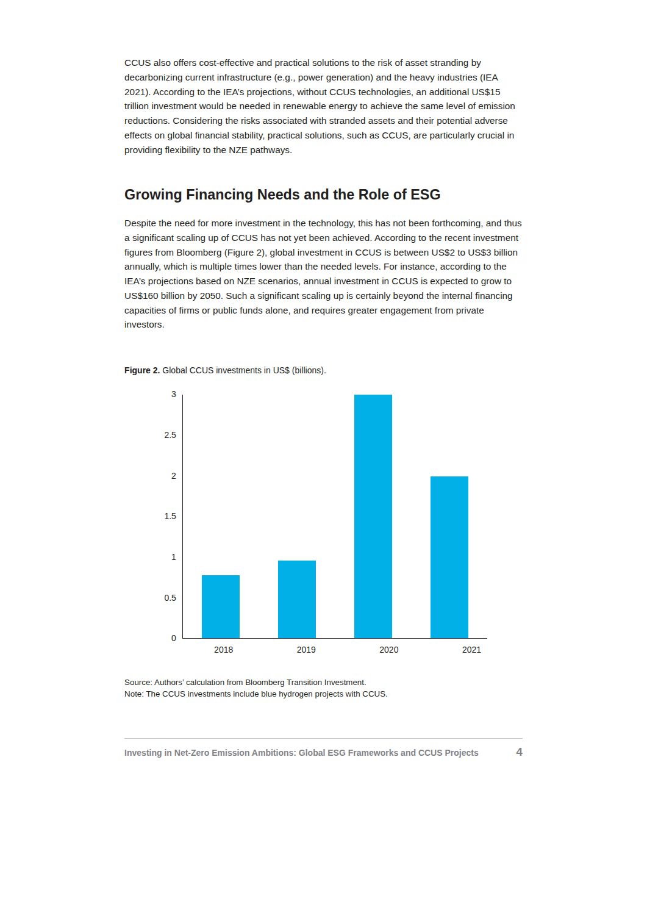CCUS also offers cost-effective and practical solutions to the risk of asset stranding by decarbonizing current infrastructure (e.g., power generation) and the heavy industries (IEA 2021). According to the IEA’s projections, without CCUS technologies, an additional US$15 trillion investment would be needed in renewable energy to achieve the same level of emission reductions. Considering the risks associated with stranded assets and their potential adverse effects on global financial stability, practical solutions, such as CCUS, are particularly crucial in providing flexibility to the NZE pathways.
Growing Financing Needs and the Role of ESG
Despite the need for more investment in the technology, this has not been forthcoming, and thus a significant scaling up of CCUS has not yet been achieved. According to the recent investment figures from Bloomberg (Figure 2), global investment in CCUS is between US$2 to US$3 billion annually, which is multiple times lower than the needed levels. For instance, according to the IEA’s projections based on NZE scenarios, annual investment in CCUS is expected to grow to US$160 billion by 2050. Such a significant scaling up is certainly beyond the internal financing capacities of firms or public funds alone, and requires greater engagement from private investors.
Figure 2. Global CCUS investments in US$ (billions).
3
2.5
2
1.5
1
0.5
0
2018 2019 2020 2021
Source: Authors’ calculation from Bloomberg Transition Investment.
Note: The CCUS investments include blue hydrogen projects with CCUS.
Investing in Net-Zero Emission Ambitions: Global ESG Frameworks and CCUS Projects
4